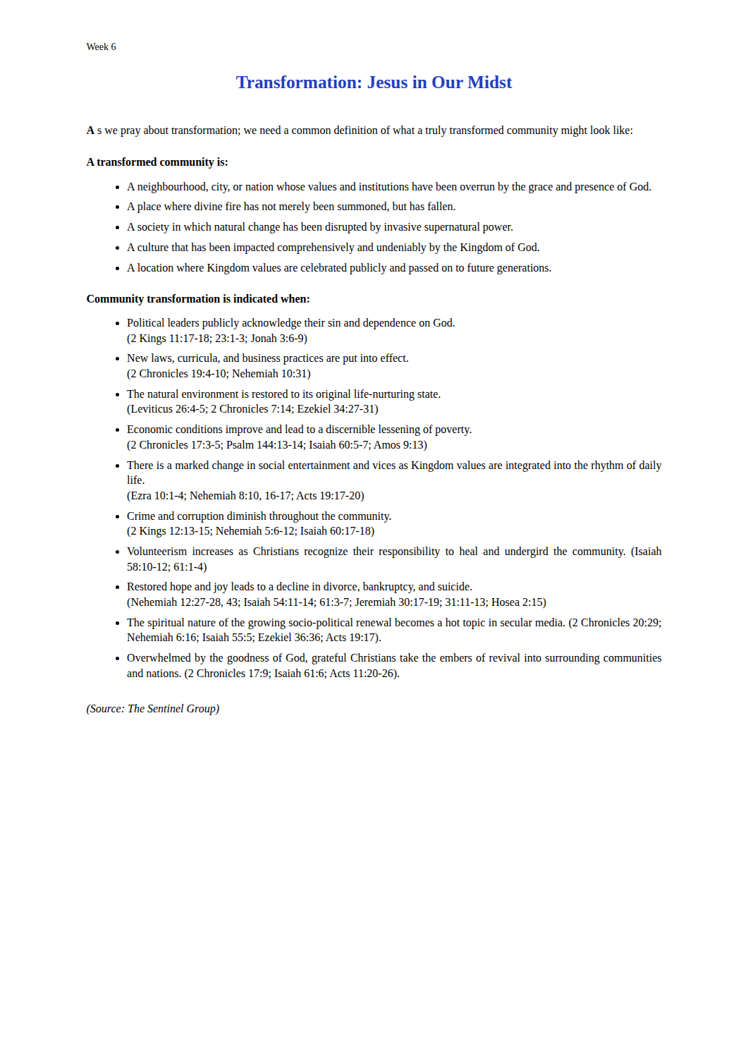Week 6
Transformation: Jesus in Our Midst
A s we pray about transformation; we need a common definition of what a truly transformed community might look like:
A transformed community is:
A neighbourhood, city, or nation whose values and institutions have been overrun by the grace and presence of God.
A place where divine fire has not merely been summoned, but has fallen.
A society in which natural change has been disrupted by invasive supernatural power.
A culture that has been impacted comprehensively and undeniably by the Kingdom of God.
A location where Kingdom values are celebrated publicly and passed on to future generations.
Community transformation is indicated when:
Political leaders publicly acknowledge their sin and dependence on God.
(2 Kings 11:17-18; 23:1-3; Jonah 3:6-9)
New laws, curricula, and business practices are put into effect.
(2 Chronicles 19:4-10; Nehemiah 10:31)
The natural environment is restored to its original life-nurturing state.
(Leviticus 26:4-5; 2 Chronicles 7:14; Ezekiel 34:27-31)
Economic conditions improve and lead to a discernible lessening of poverty.
(2 Chronicles 17:3-5; Psalm 144:13-14; Isaiah 60:5-7; Amos 9:13)
There is a marked change in social entertainment and vices as Kingdom values are integrated into the rhythm of daily life.
(Ezra 10:1-4; Nehemiah 8:10, 16-17; Acts 19:17-20)
Crime and corruption diminish throughout the community.
(2 Kings 12:13-15; Nehemiah 5:6-12; Isaiah 60:17-18)
Volunteerism increases as Christians recognize their responsibility to heal and undergird the community. (Isaiah 58:10-12; 61:1-4)
Restored hope and joy leads to a decline in divorce, bankruptcy, and suicide.
(Nehemiah 12:27-28, 43; Isaiah 54:11-14; 61:3-7; Jeremiah 30:17-19; 31:11-13; Hosea 2:15)
The spiritual nature of the growing socio-political renewal becomes a hot topic in secular media. (2 Chronicles 20:29; Nehemiah 6:16; Isaiah 55:5; Ezekiel 36:36; Acts 19:17).
Overwhelmed by the goodness of God, grateful Christians take the embers of revival into surrounding communities and nations. (2 Chronicles 17:9; Isaiah 61:6; Acts 11:20-26).
(Source: The Sentinel Group)